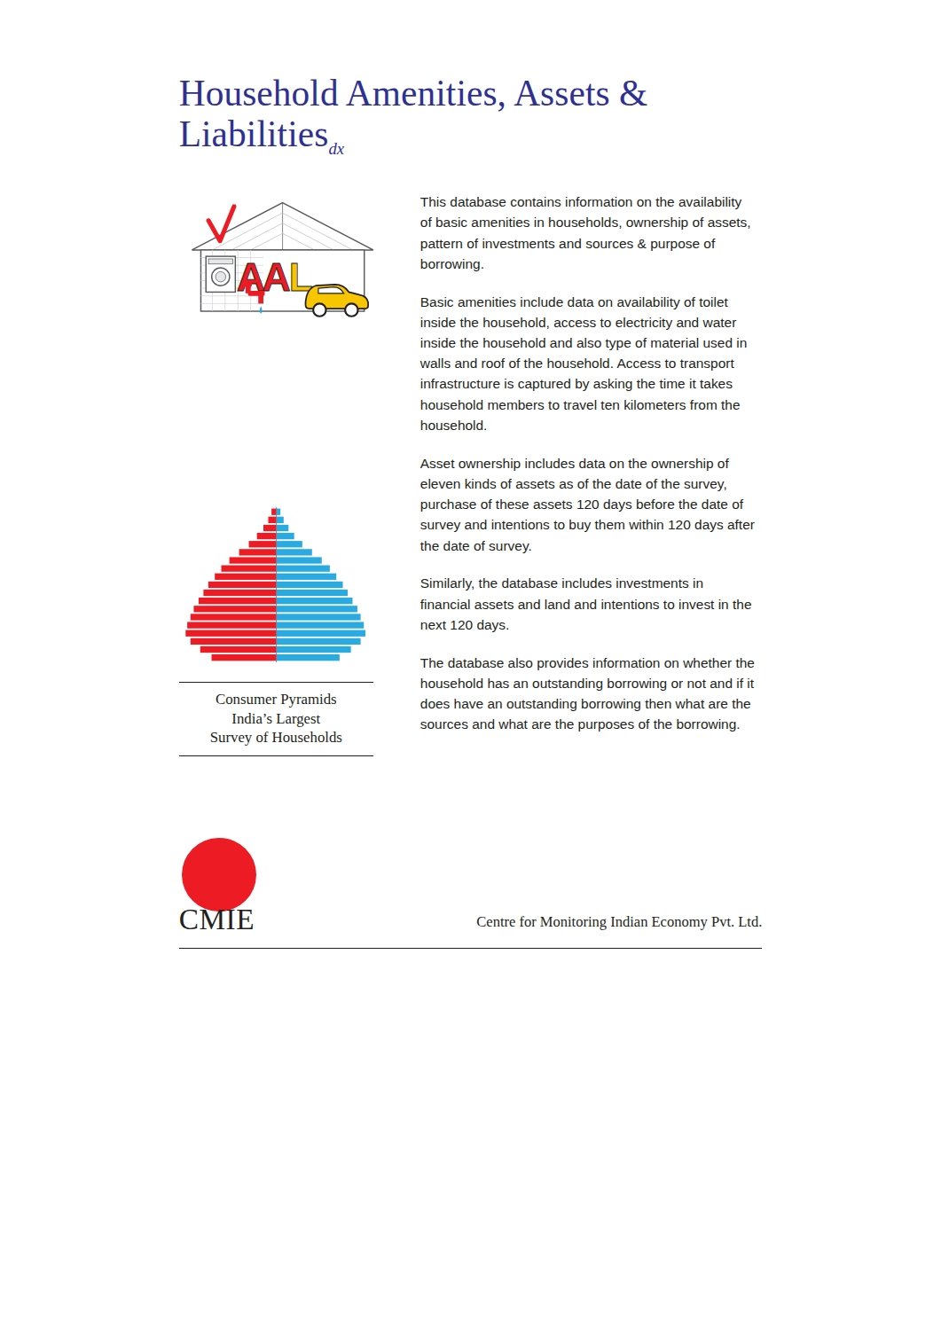Household Amenities, Assets & Liabilitiesdx
A A L
Consumer Pyramids
India’s Largest
Survey of Households
This database contains information on the availability of basic amenities in households, ownership of assets, pattern of investments and sources & purpose of borrowing.
Basic amenities include data on availability of toilet inside the household, access to electricity and water inside the household and also type of material used in walls and roof of the household. Access to transport infrastructure is captured by asking the time it takes household members to travel ten kilometers from the household.
Asset ownership includes data on the ownership of eleven kinds of assets as of the date of the survey, purchase of these assets 120 days before the date of survey and intentions to buy them within 120 days after the date of survey.
Similarly, the database includes investments in financial assets and land and intentions to invest in the next 120 days.
The database also provides information on whether the household has an outstanding borrowing or not and if it does have an outstanding borrowing then what are the sources and what are the purposes of the borrowing.
CMIE
Centre for Monitoring Indian Economy Pvt. Ltd.